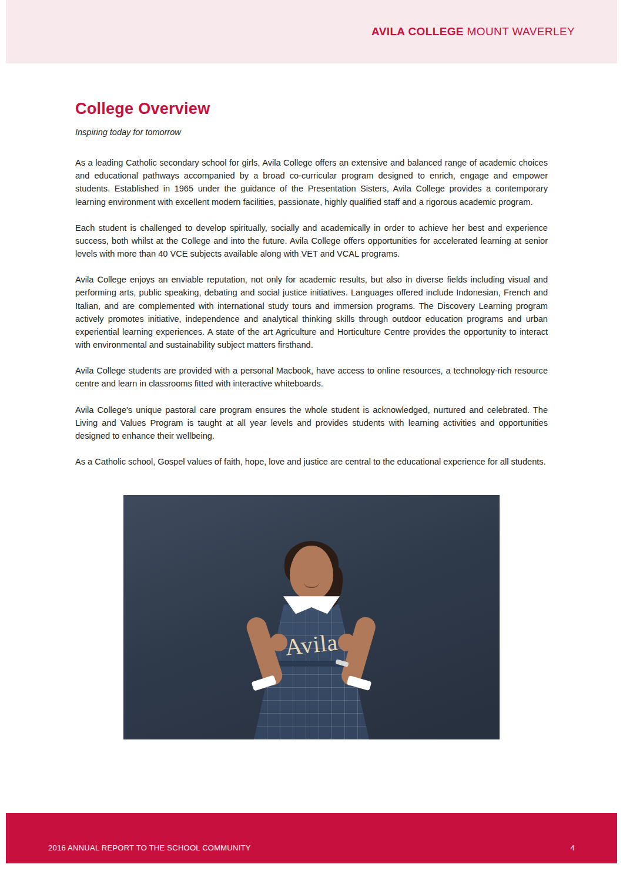AVILA COLLEGE MOUNT WAVERLEY
College Overview
Inspiring today for tomorrow
As a leading Catholic secondary school for girls, Avila College offers an extensive and balanced range of academic choices and educational pathways accompanied by a broad co-curricular program designed to enrich, engage and empower students. Established in 1965 under the guidance of the Presentation Sisters, Avila College provides a contemporary learning environment with excellent modern facilities, passionate, highly qualified staff and a rigorous academic program.
Each student is challenged to develop spiritually, socially and academically in order to achieve her best and experience success, both whilst at the College and into the future. Avila College offers opportunities for accelerated learning at senior levels with more than 40 VCE subjects available along with VET and VCAL programs.
Avila College enjoys an enviable reputation, not only for academic results, but also in diverse fields including visual and performing arts, public speaking, debating and social justice initiatives. Languages offered include Indonesian, French and Italian, and are complemented with international study tours and immersion programs. The Discovery Learning program actively promotes initiative, independence and analytical thinking skills through outdoor education programs and urban experiential learning experiences. A state of the art Agriculture and Horticulture Centre provides the opportunity to interact with environmental and sustainability subject matters firsthand.
Avila College students are provided with a personal Macbook, have access to online resources, a technology-rich resource centre and learn in classrooms fitted with interactive whiteboards.
Avila College's unique pastoral care program ensures the whole student is acknowledged, nurtured and celebrated. The Living and Values Program is taught at all year levels and provides students with learning activities and opportunities designed to enhance their wellbeing.
As a Catholic school, Gospel values of faith, hope, love and justice are central to the educational experience for all students.
Avila
2016 Annual Report to the School Community
4